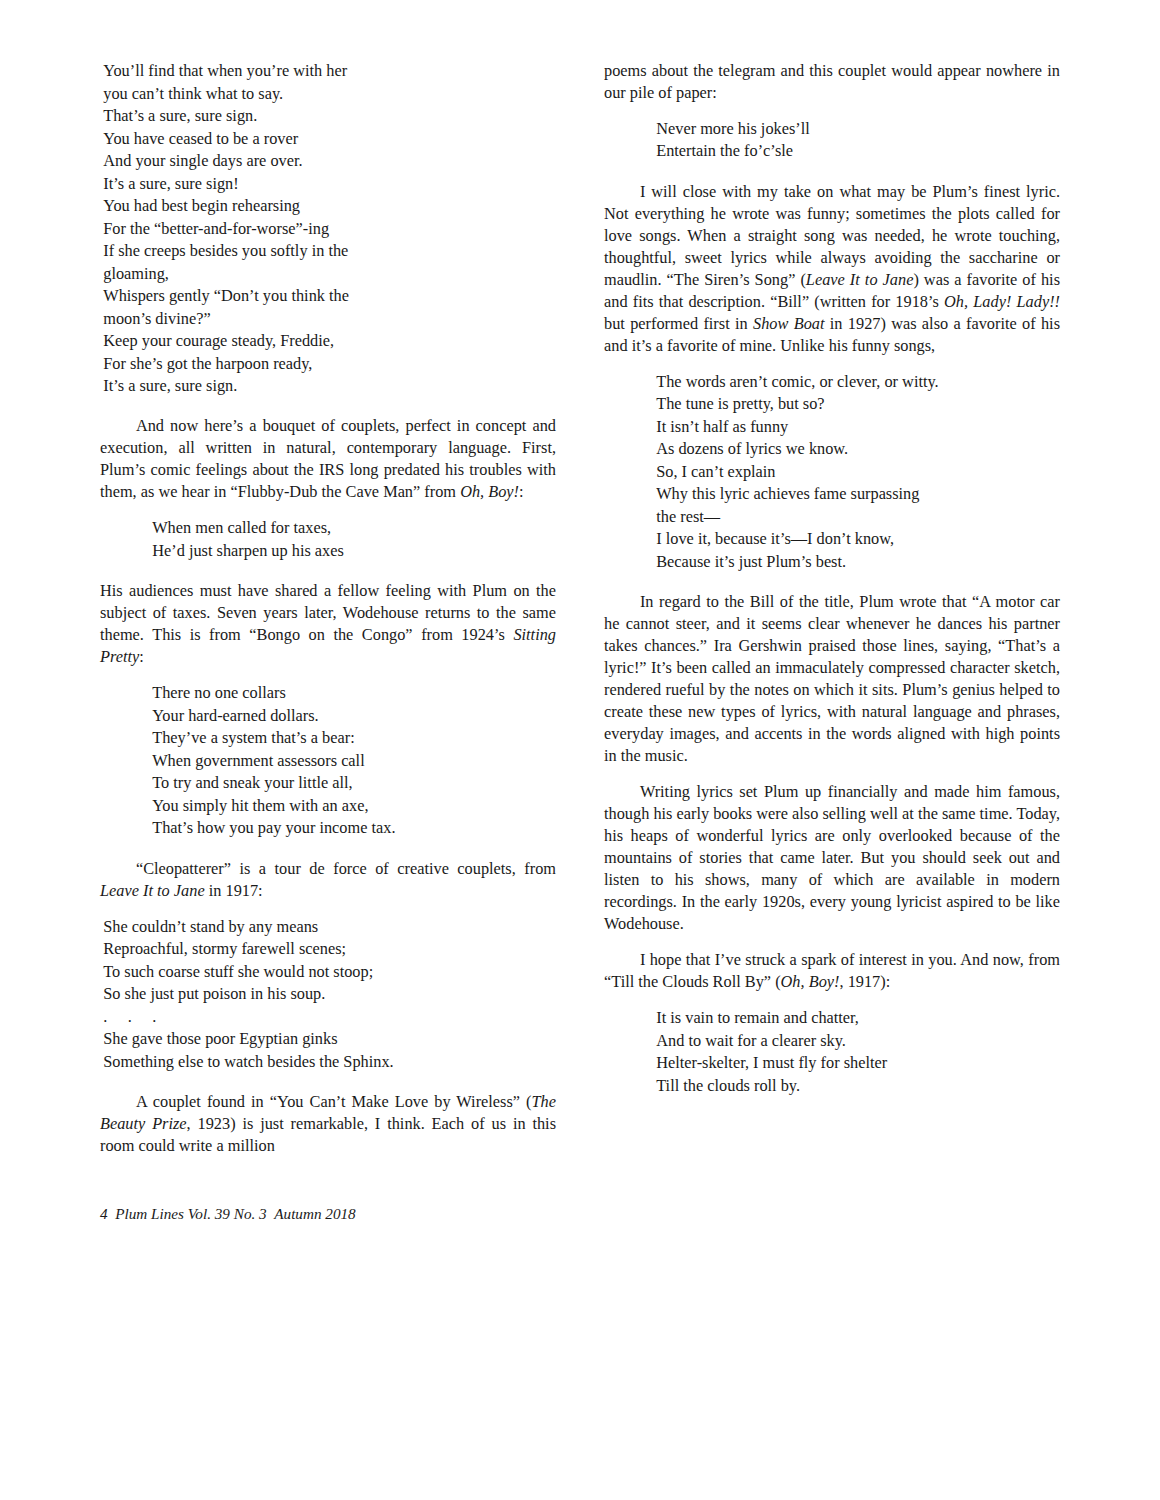You’ll find that when you’re with her
you can’t think what to say.
That’s a sure, sure sign.
You have ceased to be a rover
And your single days are over.
It’s a sure, sure sign!
You had best begin rehearsing
For the “better-and-for-worse”-ing
If she creeps besides you softly in the
gloaming,
Whispers gently “Don’t you think the
moon’s divine?”
Keep your courage steady, Freddie,
For she’s got the harpoon ready,
It’s a sure, sure sign.
And now here’s a bouquet of couplets, perfect in concept and execution, all written in natural, contemporary language. First, Plum’s comic feelings about the IRS long predated his troubles with them, as we hear in “Flubby-Dub the Cave Man” from Oh, Boy!:
When men called for taxes,
He’d just sharpen up his axes
His audiences must have shared a fellow feeling with Plum on the subject of taxes. Seven years later, Wodehouse returns to the same theme. This is from “Bongo on the Congo” from 1924’s Sitting Pretty:
There no one collars
Your hard-earned dollars.
They’ve a system that’s a bear:
When government assessors call
To try and sneak your little all,
You simply hit them with an axe,
That’s how you pay your income tax.
“Cleopatterer” is a tour de force of creative couplets, from Leave It to Jane in 1917:
She couldn’t stand by any means
Reproachful, stormy farewell scenes;
To such coarse stuff she would not stoop;
So she just put poison in his soup.
. . .
She gave those poor Egyptian ginks
Something else to watch besides the Sphinx.
A couplet found in “You Can’t Make Love by Wireless” (The Beauty Prize, 1923) is just remarkable, I think. Each of us in this room could write a million
poems about the telegram and this couplet would appear nowhere in our pile of paper:
Never more his jokes’ll
Entertain the fo’c’sle
I will close with my take on what may be Plum’s finest lyric. Not everything he wrote was funny; sometimes the plots called for love songs. When a straight song was needed, he wrote touching, thoughtful, sweet lyrics while always avoiding the saccharine or maudlin. “The Siren’s Song” (Leave It to Jane) was a favorite of his and fits that description. “Bill” (written for 1918’s Oh, Lady! Lady!! but performed first in Show Boat in 1927) was also a favorite of his and it’s a favorite of mine. Unlike his funny songs,
The words aren’t comic, or clever, or witty.
The tune is pretty, but so?
It isn’t half as funny
As dozens of lyrics we know.
So, I can’t explain
Why this lyric achieves fame surpassing
the rest—
I love it, because it’s—I don’t know,
Because it’s just Plum’s best.
In regard to the Bill of the title, Plum wrote that “A motor car he cannot steer, and it seems clear whenever he dances his partner takes chances.” Ira Gershwin praised those lines, saying, “That’s a lyric!” It’s been called an immaculately compressed character sketch, rendered rueful by the notes on which it sits. Plum’s genius helped to create these new types of lyrics, with natural language and phrases, everyday images, and accents in the words aligned with high points in the music.
Writing lyrics set Plum up financially and made him famous, though his early books were also selling well at the same time. Today, his heaps of wonderful lyrics are only overlooked because of the mountains of stories that came later. But you should seek out and listen to his shows, many of which are available in modern recordings. In the early 1920s, every young lyricist aspired to be like Wodehouse.
I hope that I’ve struck a spark of interest in you. And now, from “Till the Clouds Roll By” (Oh, Boy!, 1917):
It is vain to remain and chatter,
And to wait for a clearer sky.
Helter-skelter, I must fly for shelter
Till the clouds roll by.
4 Plum Lines Vol. 39 No. 3 Autumn 2018